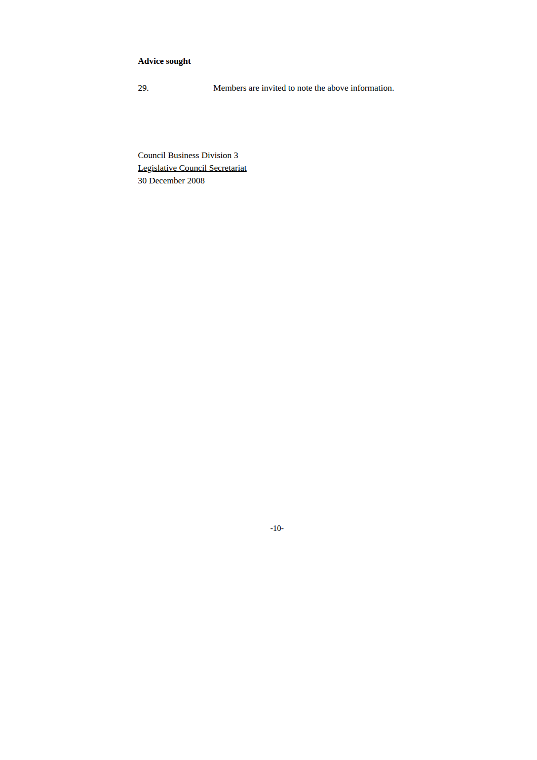Advice sought
29. Members are invited to note the above information.
Council Business Division 3
Legislative Council Secretariat
30 December 2008
-10-